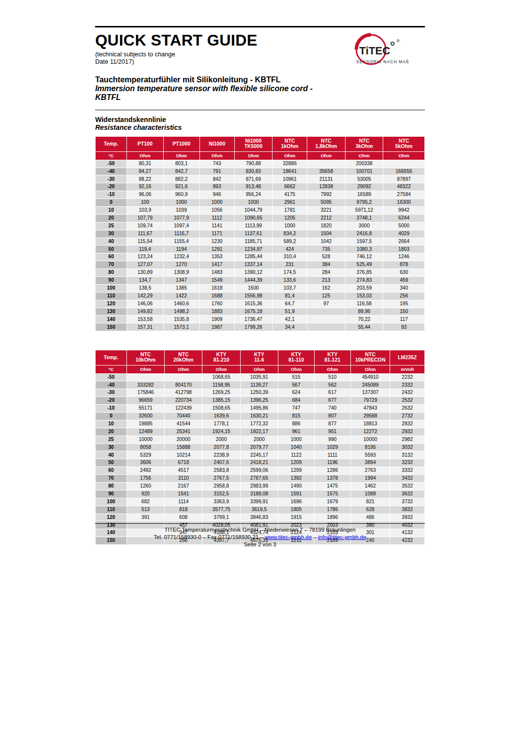QUICK START GUIDE
(technical subjects to change
Date 11/2017)
Tauchtemperaturfühler mit Silikonleitung - KBTFL
Immersion temperature sensor with flexible silicone cord - KBTFL
TiTEC ® SENSORIK NACH MAß
Widerstandskennlinie
Resistance characteristics
| Temp. | PT100 | PT1000 | Ni1000 | Ni1000 TK5000 | NTC 1kOhm | NTC 1,8kOhm | NTC 3kOhm | NTC 5kOhm |
| --- | --- | --- | --- | --- | --- | --- | --- | --- |
| °C | Ohm | Ohm | Ohm | Ohm | Ohm | Ohm | Ohm | Ohm |
| -50 | 80,31 | 803,1 | 743 | 790,88 | 32886 | | 200338 | |
| -40 | 84,27 | 842,7 | 791 | 830,83 | 18641 | 35658 | 100701 | 166555 |
| -30 | 88,22 | 882,2 | 842 | 871,69 | 10961 | 21131 | 53005 | 87897 |
| -20 | 92,16 | 921,6 | 893 | 913,48 | 6662 | 12838 | 29092 | 48322 |
| -10 | 96,06 | 960,9 | 946 | 956,24 | 4175 | 7992 | 16589 | 27584 |
| 0 | 100 | 1000 | 1000 | 1000 | 2961 | 5095 | 9795,2 | 16300 |
| 10 | 103,9 | 1039 | 1056 | 1044,79 | 1781 | 3221 | 5971,12 | 9942 |
| 20 | 107,79 | 1077,9 | 1112 | 1090,65 | 1205 | 2212 | 3748,1 | 6244 |
| 25 | 109,74 | 1097,4 | 1141 | 1113,99 | 1000 | 1820 | 3000 | 5000 |
| 30 | 111,67 | 1116,7 | 1171 | 1137,61 | 834,2 | 1504 | 2416,8 | 4029 |
| 40 | 115,54 | 1155,4 | 1230 | 1185,71 | 589,2 | 1042 | 1597,5 | 2664 |
| 50 | 119,4 | 1194 | 1291 | 1234,97 | 424 | 735 | 1080,3 | 1803 |
| 60 | 123,24 | 1232,4 | 1353 | 1285,44 | 310,4 | 528 | 746,12 | 1246 |
| 70 | 127,07 | 1270 | 1417 | 1337,14 | 231 | 384 | 525,49 | 878 |
| 80 | 130,89 | 1308,9 | 1483 | 1390,12 | 174,5 | 284 | 376,85 | 630 |
| 90 | 134,7 | 1347 | 1549 | 1444,39 | 133,6 | 213 | 274,83 | 459 |
| 100 | 138,5 | 1385 | 1618 | 1500 | 103,7 | 162 | 203,59 | 340 |
| 110 | 142,29 | 1422 | 1688 | 1556,98 | 81,4 | 125 | 153,03 | 256 |
| 120 | 146,06 | 1460,6 | 1760 | 1615,36 | 64,7 | 97 | 116,58 | 195 |
| 130 | 149,82 | 1498,2 | 1883 | 1675,18 | 51,9 | | 89,95 | 150 |
| 140 | 153,58 | 1535,8 | 1909 | 1736,47 | 42,1 | | 70,22 | 117 |
| 150 | 157,31 | 1573,1 | 1987 | 1799,26 | 34,4 | | 55,44 | 93 |
| Temp. | NTC 10kOhm | NTC 20kOhm | KTY 81-210 | KTY 11-6 | KTY 81-110 | KTY 81-121 | NTC 10kPRECON | LM235Z |
| --- | --- | --- | --- | --- | --- | --- | --- | --- |
| °C | Ohm | Ohm | Ohm | Ohm | Ohm | Ohm | Ohm | mVolt |
| -50 | | | 1068,65 | 1035,91 | 515 | 510 | 454910 | 2232 |
| -40 | 333282 | 804170 | 1158,95 | 1139,27 | 567 | 562 | 245089 | 2332 |
| -30 | 175846 | 412798 | 1269,25 | 1250,39 | 624 | 617 | 137307 | 2432 |
| -20 | 96659 | 220734 | 1385,15 | 1396,25 | 684 | 677 | 79729 | 2532 |
| -10 | 55171 | 122439 | 1508,65 | 1495,86 | 747 | 740 | 47843 | 2632 |
| 0 | 32600 | 70440 | 1639,6 | 1630,21 | 815 | 807 | 29588 | 2732 |
| 10 | 19885 | 41544 | 1778,1 | 1772,32 | 886 | 877 | 18813 | 2832 |
| 20 | 12489 | 25341 | 1924,15 | 1922,17 | 961 | 951 | 12272 | 2932 |
| 25 | 10000 | 20000 | 2000 | 2000 | 1000 | 990 | 10000 | 2982 |
| 30 | 8058 | 15888 | 2077,8 | 2079,77 | 1040 | 1029 | 8195 | 3032 |
| 40 | 5329 | 10214 | 2238,9 | 2245,17 | 1122 | 1111 | 5593 | 3132 |
| 50 | 3606 | 6718 | 2407,6 | 2418,21 | 1209 | 1196 | 3894 | 3232 |
| 60 | 2492 | 4517 | 2583,8 | 2599,06 | 1299 | 1286 | 2763 | 3332 |
| 70 | 1756 | 3110 | 2767,5 | 2787,65 | 1392 | 1378 | 1994 | 3432 |
| 80 | 1260 | 2167 | 2958,8 | 2983,99 | 1490 | 1475 | 1462 | 3532 |
| 90 | 920 | 1541 | 3152,5 | 3188,08 | 1591 | 1575 | 1088 | 3632 |
| 100 | 682 | 1114 | 3363,9 | 3399,91 | 1696 | 1679 | 821 | 3732 |
| 110 | 513 | 818 | 3577,75 | 3619,5 | 1805 | 1786 | 628 | 3832 |
| 120 | 391 | 608 | 3799,1 | 3846,83 | 1915 | 1896 | 486 | 3932 |
| 130 | | 457 | 4028,05 | 4081,91 | 2023 | 2003 | 380 | 4032 |
| 140 | | 347 | 4188,1 | 4324,74 | 2124 | 2103 | 301 | 4132 |
| 150 | | 266 | 4397,7 | 4575,31 | 2211 | 2189 | 240 | 4232 |
TITEC Temperaturmesstechnik GmbH – Niederwiesen 7 – 78199 Bräunlingen
Tel. 0771/158930-0 – Fax 0771/158930-21 – www.titec-gmbh.de – info@titec-gmbh.de
Seite 2 von 3